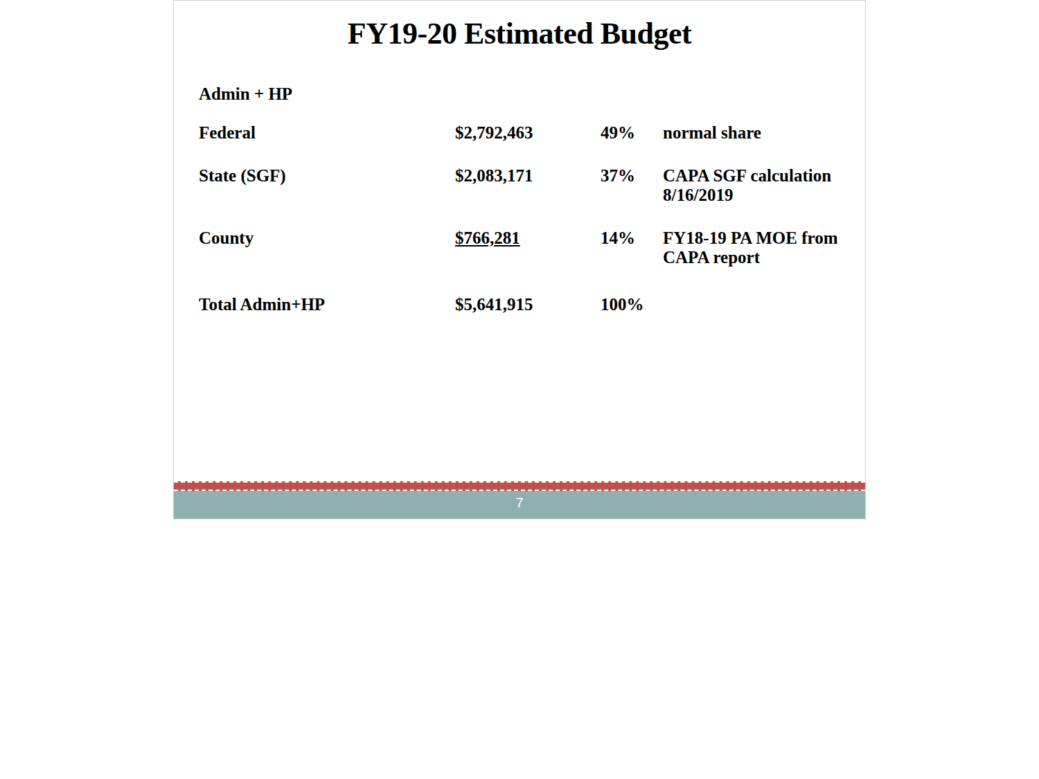FY19-20 Estimated Budget
Admin + HP
| Federal | $2,792,463 | 49% | normal share |
| State (SGF) | $2,083,171 | 37% | CAPA SGF calculation 8/16/2019 |
| County | $766,281 | 14% | FY18-19 PA MOE from CAPA report |
| Total Admin+HP | $5,641,915 | 100% | |
7